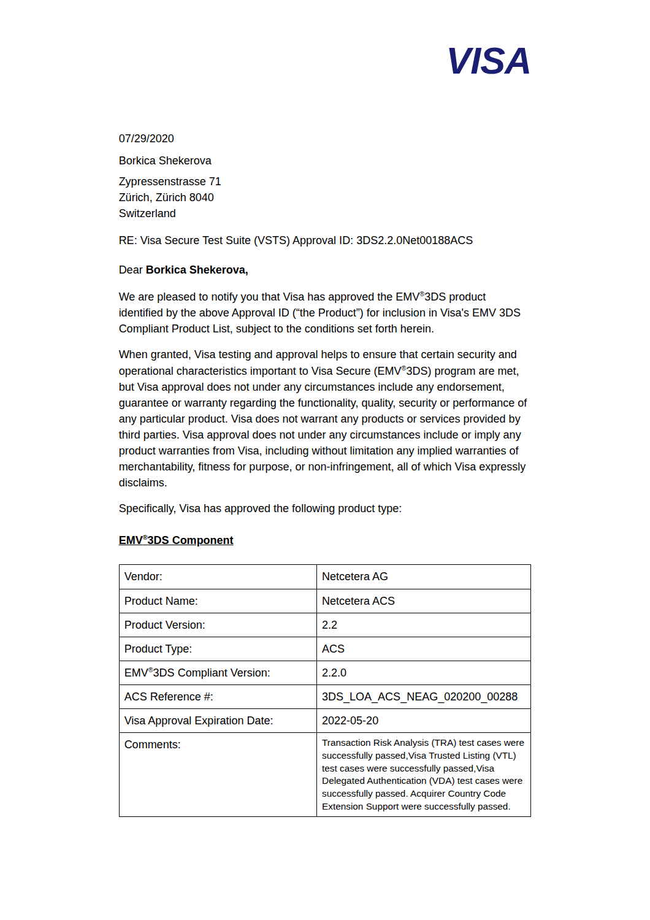VISA
07/29/2020
Borkica Shekerova
Zypressenstrasse 71
Zürich, Zürich 8040
Switzerland
RE: Visa Secure Test Suite (VSTS) Approval ID: 3DS2.2.0Net00188ACS
Dear Borkica Shekerova,
We are pleased to notify you that Visa has approved the EMV®3DS product identified by the above Approval ID (“the Product”) for inclusion in Visa's EMV 3DS Compliant Product List, subject to the conditions set forth herein.
When granted, Visa testing and approval helps to ensure that certain security and operational characteristics important to Visa Secure (EMV®3DS) program are met, but Visa approval does not under any circumstances include any endorsement, guarantee or warranty regarding the functionality, quality, security or performance of any particular product. Visa does not warrant any products or services provided by third parties. Visa approval does not under any circumstances include or imply any product warranties from Visa, including without limitation any implied warranties of merchantability, fitness for purpose, or non-infringement, all of which Visa expressly disclaims.
Specifically, Visa has approved the following product type:
EMV®3DS Component
| Vendor: | Netcetera AG |
| Product Name: | Netcetera ACS |
| Product Version: | 2.2 |
| Product Type: | ACS |
| EMV ® 3DS Compliant Version: | 2.2.0 |
| ACS Reference #: | 3DS_LOA_ACS_NEAG_020200_00288 |
| Visa Approval Expiration Date: | 2022-05-20 |
| Comments: | Transaction Risk Analysis (TRA) test cases were successfully passed,Visa Trusted Listing (VTL) test cases were successfully passed,Visa Delegated Authentication (VDA) test cases were successfully passed. Acquirer Country Code Extension Support were successfully passed. |